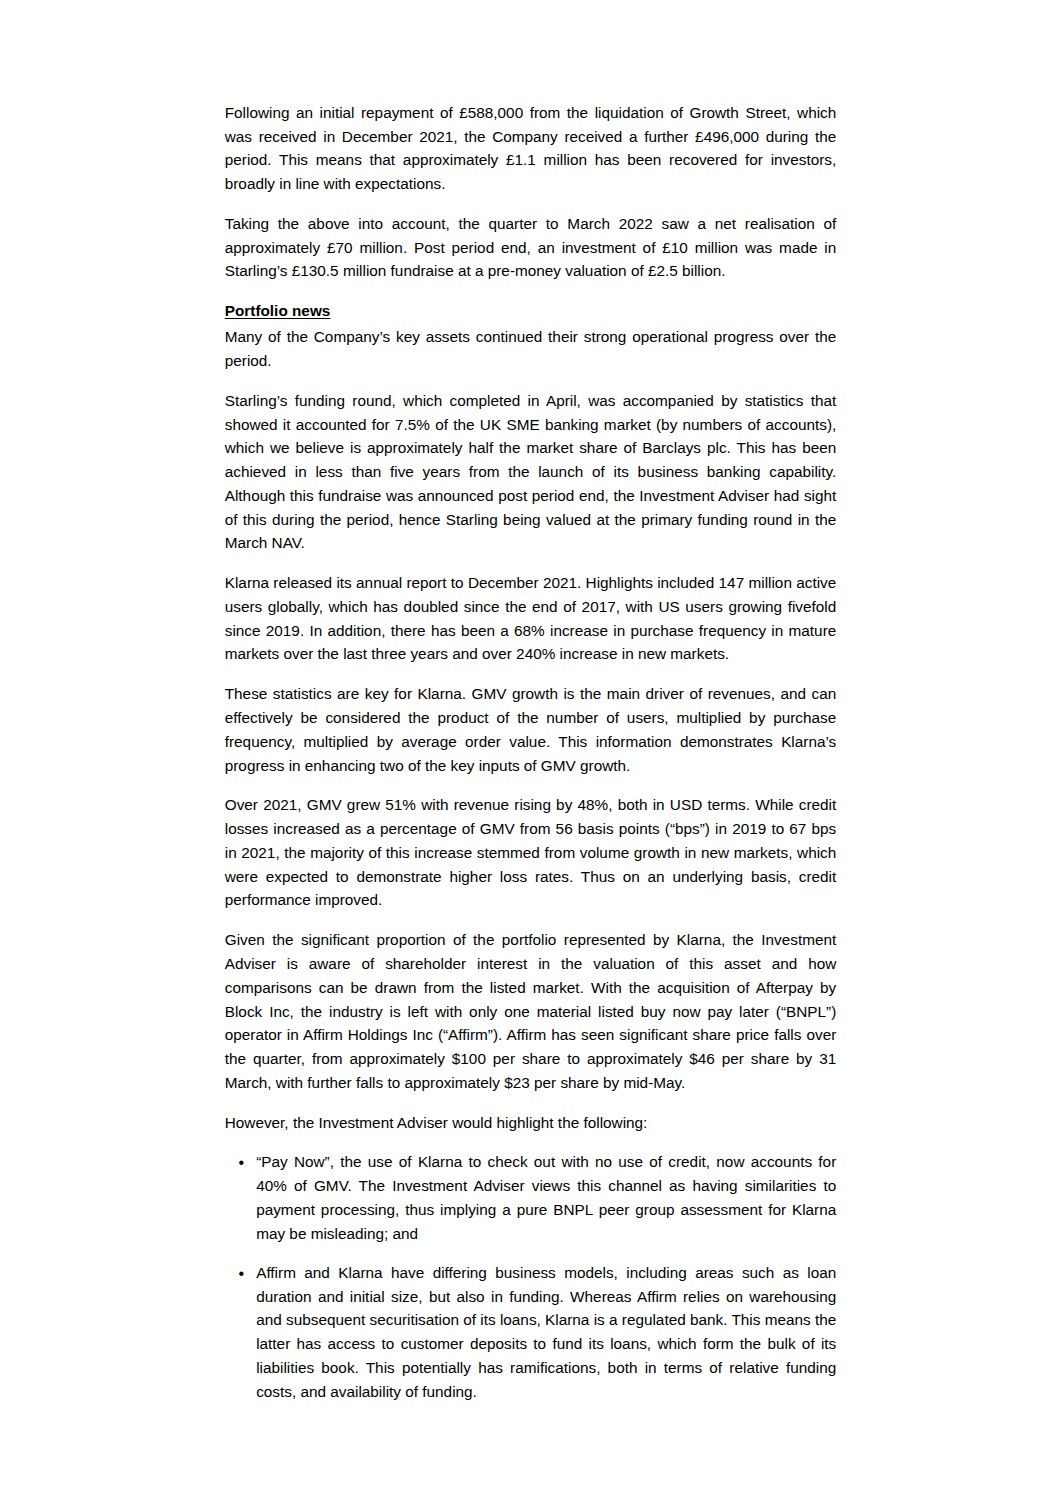Following an initial repayment of £588,000 from the liquidation of Growth Street, which was received in December 2021, the Company received a further £496,000 during the period. This means that approximately £1.1 million has been recovered for investors, broadly in line with expectations.
Taking the above into account, the quarter to March 2022 saw a net realisation of approximately £70 million. Post period end, an investment of £10 million was made in Starling’s £130.5 million fundraise at a pre-money valuation of £2.5 billion.
Portfolio news
Many of the Company’s key assets continued their strong operational progress over the period.
Starling’s funding round, which completed in April, was accompanied by statistics that showed it accounted for 7.5% of the UK SME banking market (by numbers of accounts), which we believe is approximately half the market share of Barclays plc. This has been achieved in less than five years from the launch of its business banking capability. Although this fundraise was announced post period end, the Investment Adviser had sight of this during the period, hence Starling being valued at the primary funding round in the March NAV.
Klarna released its annual report to December 2021. Highlights included 147 million active users globally, which has doubled since the end of 2017, with US users growing fivefold since 2019. In addition, there has been a 68% increase in purchase frequency in mature markets over the last three years and over 240% increase in new markets.
These statistics are key for Klarna. GMV growth is the main driver of revenues, and can effectively be considered the product of the number of users, multiplied by purchase frequency, multiplied by average order value. This information demonstrates Klarna’s progress in enhancing two of the key inputs of GMV growth.
Over 2021, GMV grew 51% with revenue rising by 48%, both in USD terms. While credit losses increased as a percentage of GMV from 56 basis points (“bps”) in 2019 to 67 bps in 2021, the majority of this increase stemmed from volume growth in new markets, which were expected to demonstrate higher loss rates. Thus on an underlying basis, credit performance improved.
Given the significant proportion of the portfolio represented by Klarna, the Investment Adviser is aware of shareholder interest in the valuation of this asset and how comparisons can be drawn from the listed market. With the acquisition of Afterpay by Block Inc, the industry is left with only one material listed buy now pay later (“BNPL”) operator in Affirm Holdings Inc (“Affirm”). Affirm has seen significant share price falls over the quarter, from approximately $100 per share to approximately $46 per share by 31 March, with further falls to approximately $23 per share by mid-May.
However, the Investment Adviser would highlight the following:
“Pay Now”, the use of Klarna to check out with no use of credit, now accounts for 40% of GMV. The Investment Adviser views this channel as having similarities to payment processing, thus implying a pure BNPL peer group assessment for Klarna may be misleading; and
Affirm and Klarna have differing business models, including areas such as loan duration and initial size, but also in funding. Whereas Affirm relies on warehousing and subsequent securitisation of its loans, Klarna is a regulated bank. This means the latter has access to customer deposits to fund its loans, which form the bulk of its liabilities book. This potentially has ramifications, both in terms of relative funding costs, and availability of funding.